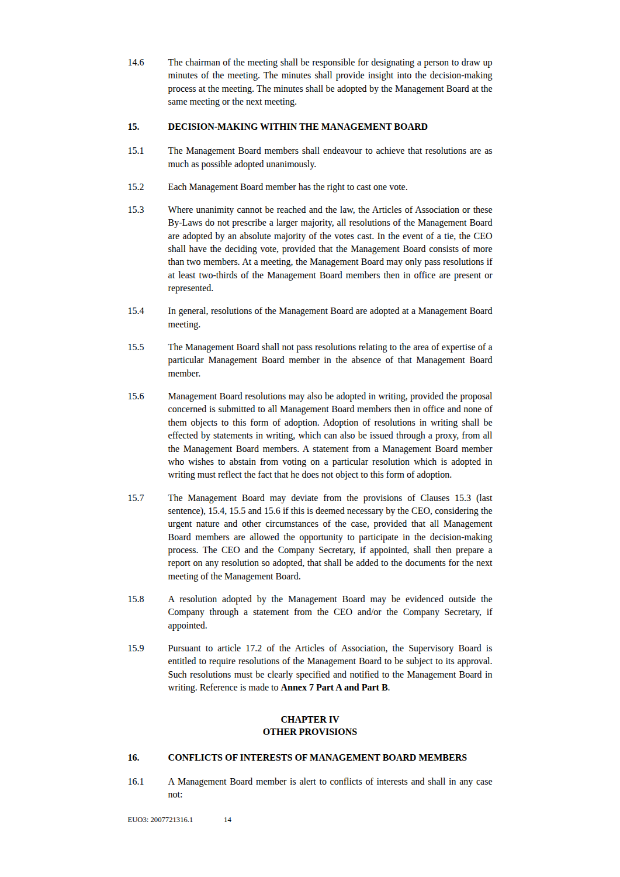14.6
The chairman of the meeting shall be responsible for designating a person to draw up minutes of the meeting. The minutes shall provide insight into the decision-making process at the meeting. The minutes shall be adopted by the Management Board at the same meeting or the next meeting.
15.
DECISION-MAKING WITHIN THE MANAGEMENT BOARD
15.1
The Management Board members shall endeavour to achieve that resolutions are as much as possible adopted unanimously.
15.2
Each Management Board member has the right to cast one vote.
15.3
Where unanimity cannot be reached and the law, the Articles of Association or these By-Laws do not prescribe a larger majority, all resolutions of the Management Board are adopted by an absolute majority of the votes cast. In the event of a tie, the CEO shall have the deciding vote, provided that the Management Board consists of more than two members. At a meeting, the Management Board may only pass resolutions if at least two-thirds of the Management Board members then in office are present or represented.
15.4
In general, resolutions of the Management Board are adopted at a Management Board meeting.
15.5
The Management Board shall not pass resolutions relating to the area of expertise of a particular Management Board member in the absence of that Management Board member.
15.6
Management Board resolutions may also be adopted in writing, provided the proposal concerned is submitted to all Management Board members then in office and none of them objects to this form of adoption. Adoption of resolutions in writing shall be effected by statements in writing, which can also be issued through a proxy, from all the Management Board members. A statement from a Management Board member who wishes to abstain from voting on a particular resolution which is adopted in writing must reflect the fact that he does not object to this form of adoption.
15.7
The Management Board may deviate from the provisions of Clauses 15.3 (last sentence), 15.4, 15.5 and 15.6 if this is deemed necessary by the CEO, considering the urgent nature and other circumstances of the case, provided that all Management Board members are allowed the opportunity to participate in the decision-making process. The CEO and the Company Secretary, if appointed, shall then prepare a report on any resolution so adopted, that shall be added to the documents for the next meeting of the Management Board.
15.8
A resolution adopted by the Management Board may be evidenced outside the Company through a statement from the CEO and/or the Company Secretary, if appointed.
15.9
Pursuant to article 17.2 of the Articles of Association, the Supervisory Board is entitled to require resolutions of the Management Board to be subject to its approval. Such resolutions must be clearly specified and notified to the Management Board in writing. Reference is made to Annex 7 Part A and Part B.
CHAPTER IV
OTHER PROVISIONS
16.
CONFLICTS OF INTERESTS OF MANAGEMENT BOARD MEMBERS
16.1
A Management Board member is alert to conflicts of interests and shall in any case not:
EUO3: 2007721316.1
14